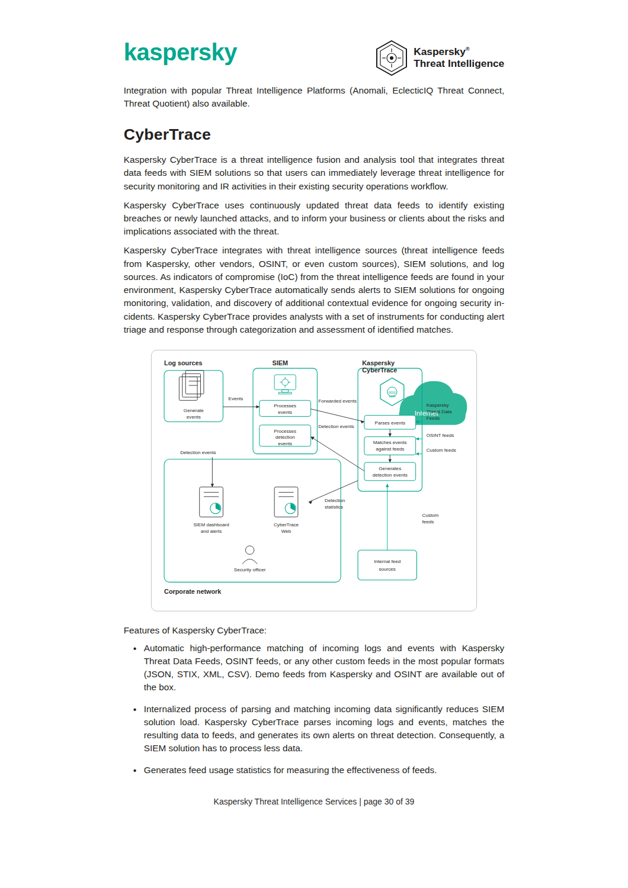kaspersky
Kaspersky®
Threat Intelligence
Integration with popular Threat Intelligence Platforms (Anomali, EclecticIQ Threat Connect, Threat Quotient) also available.
CyberTrace
Kaspersky CyberTrace is a threat intelligence fusion and analysis tool that integrates threat data feeds with SIEM solutions so that users can immediately leverage threat intelligence for security monitoring and IR activities in their existing security operations workflow.
Kaspersky CyberTrace uses continuously updated threat data feeds to identify existing breaches or newly launched attacks, and to inform your business or clients about the risks and implications associated with the threat.
Kaspersky CyberTrace integrates with threat intelligence sources (threat intelligence feeds from Kaspersky, other vendors, OSINT, or even custom sources), SIEM solutions, and log sources. As indicators of compromise (IoC) from the threat intelligence feeds are found in your environment, Kaspersky CyberTrace automatically sends alerts to SIEM solutions for ongoing monitoring, validation, and discovery of additional contextual evidence for ongoing security incidents. Kaspersky CyberTrace provides analysts with a set of instruments for conducting alert triage and response through categorization and assessment of identified matches.
Internet Kaspersky CyberTrace 0010 1101 Parses events Matches events against feeds Generates detection events Kaspersky Threat Data Feeds OSINT feeds Custom feeds SIEM Processes events Processes detection events Log sources Generate events Events Forwarded events Detection events Corporate network Detection events SIEM dashboard and alerts CyberTrace Web Detection statistics Security officer Internal feed sources Custom feeds
Features of Kaspersky CyberTrace:
Automatic high-performance matching of incoming logs and events with Kaspersky Threat Data Feeds, OSINT feeds, or any other custom feeds in the most popular formats (JSON, STIX, XML, CSV). Demo feeds from Kaspersky and OSINT are available out of the box.
Internalized process of parsing and matching incoming data significantly reduces SIEM solution load. Kaspersky CyberTrace parses incoming logs and events, matches the resulting data to feeds, and generates its own alerts on threat detection. Consequently, a SIEM solution has to process less data.
Generates feed usage statistics for measuring the effectiveness of feeds.
Kaspersky Threat Intelligence Services | page 30 of 39